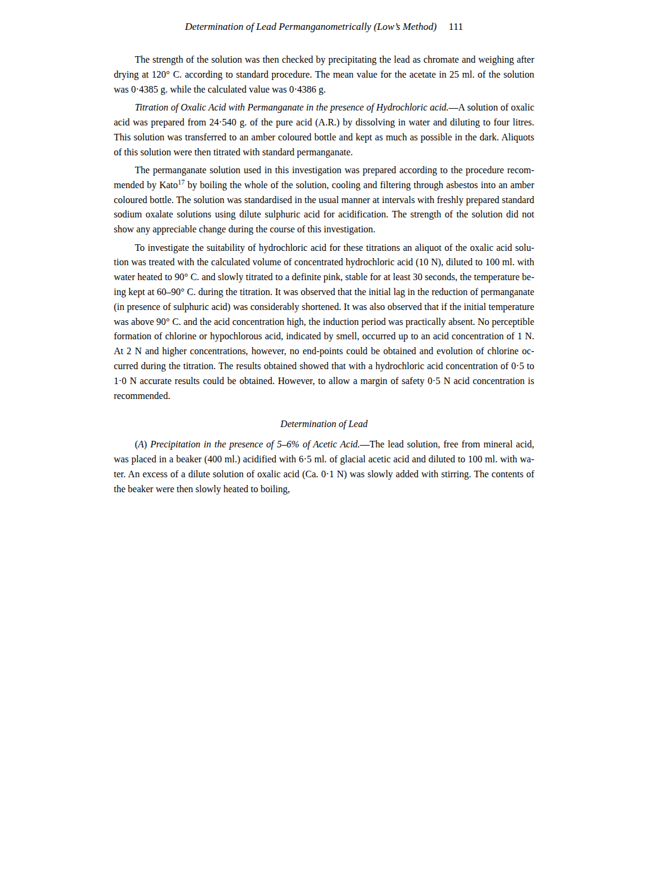Determination of Lead Permanganometrically (Low’s Method) 111
The strength of the solution was then checked by precipitating the lead as chromate and weighing after drying at 120° C. according to standard procedure. The mean value for the acetate in 25 ml. of the solution was 0·4385 g. while the calculated value was 0·4386 g.
Titration of Oxalic Acid with Permanganate in the presence of Hydrochloric acid.—A solution of oxalic acid was prepared from 24·540 g. of the pure acid (A.R.) by dissolving in water and diluting to four litres. This solution was transferred to an amber coloured bottle and kept as much as possible in the dark. Aliquots of this solution were then titrated with standard permanganate.
The permanganate solution used in this investigation was prepared according to the procedure recommended by Kato17 by boiling the whole of the solution, cooling and filtering through asbestos into an amber coloured bottle. The solution was standardised in the usual manner at intervals with freshly prepared standard sodium oxalate solutions using dilute sulphuric acid for acidification. The strength of the solution did not show any appreciable change during the course of this investigation.
To investigate the suitability of hydrochloric acid for these titrations an aliquot of the oxalic acid solution was treated with the calculated volume of concentrated hydrochloric acid (10 N), diluted to 100 ml. with water heated to 90° C. and slowly titrated to a definite pink, stable for at least 30 seconds, the temperature being kept at 60–90° C. during the titration. It was observed that the initial lag in the reduction of permanganate (in presence of sulphuric acid) was considerably shortened. It was also observed that if the initial temperature was above 90° C. and the acid concentration high, the induction period was practically absent. No perceptible formation of chlorine or hypochlorous acid, indicated by smell, occurred up to an acid concentration of 1 N. At 2 N and higher concentrations, however, no end-points could be obtained and evolution of chlorine occurred during the titration. The results obtained showed that with a hydrochloric acid concentration of 0·5 to 1·0 N accurate results could be obtained. However, to allow a margin of safety 0·5 N acid concentration is recommended.
Determination of Lead
(A) Precipitation in the presence of 5–6% of Acetic Acid.—The lead solution, free from mineral acid, was placed in a beaker (400 ml.) acidified with 6·5 ml. of glacial acetic acid and diluted to 100 ml. with water. An excess of a dilute solution of oxalic acid (Ca. 0·1 N) was slowly added with stirring. The contents of the beaker were then slowly heated to boiling,